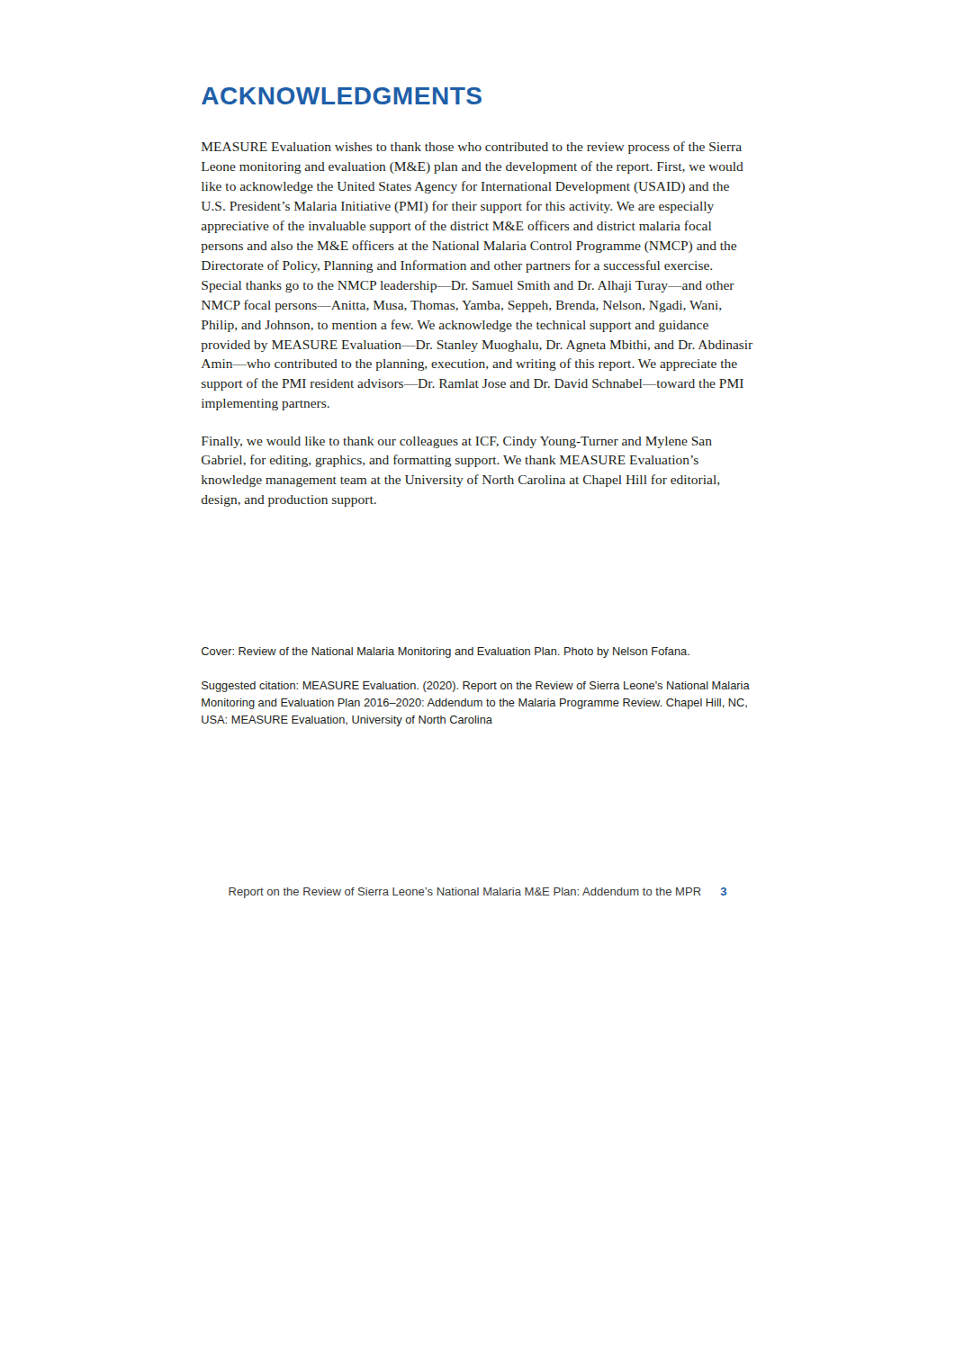ACKNOWLEDGMENTS
MEASURE Evaluation wishes to thank those who contributed to the review process of the Sierra Leone monitoring and evaluation (M&E) plan and the development of the report. First, we would like to acknowledge the United States Agency for International Development (USAID) and the U.S. President’s Malaria Initiative (PMI) for their support for this activity. We are especially appreciative of the invaluable support of the district M&E officers and district malaria focal persons and also the M&E officers at the National Malaria Control Programme (NMCP) and the Directorate of Policy, Planning and Information and other partners for a successful exercise. Special thanks go to the NMCP leadership—Dr. Samuel Smith and Dr. Alhaji Turay—and other NMCP focal persons—Anitta, Musa, Thomas, Yamba, Seppeh, Brenda, Nelson, Ngadi, Wani, Philip, and Johnson, to mention a few. We acknowledge the technical support and guidance provided by MEASURE Evaluation—Dr. Stanley Muoghalu, Dr. Agneta Mbithi, and Dr. Abdinasir Amin—who contributed to the planning, execution, and writing of this report. We appreciate the support of the PMI resident advisors—Dr. Ramlat Jose and Dr. David Schnabel—toward the PMI implementing partners.
Finally, we would like to thank our colleagues at ICF, Cindy Young-Turner and Mylene San Gabriel, for editing, graphics, and formatting support. We thank MEASURE Evaluation’s knowledge management team at the University of North Carolina at Chapel Hill for editorial, design, and production support.
Cover: Review of the National Malaria Monitoring and Evaluation Plan. Photo by Nelson Fofana.
Suggested citation: MEASURE Evaluation. (2020). Report on the Review of Sierra Leone's National Malaria Monitoring and Evaluation Plan 2016–2020: Addendum to the Malaria Programme Review. Chapel Hill, NC, USA: MEASURE Evaluation, University of North Carolina
Report on the Review of Sierra Leone’s National Malaria M&E Plan: Addendum to the MPR 3